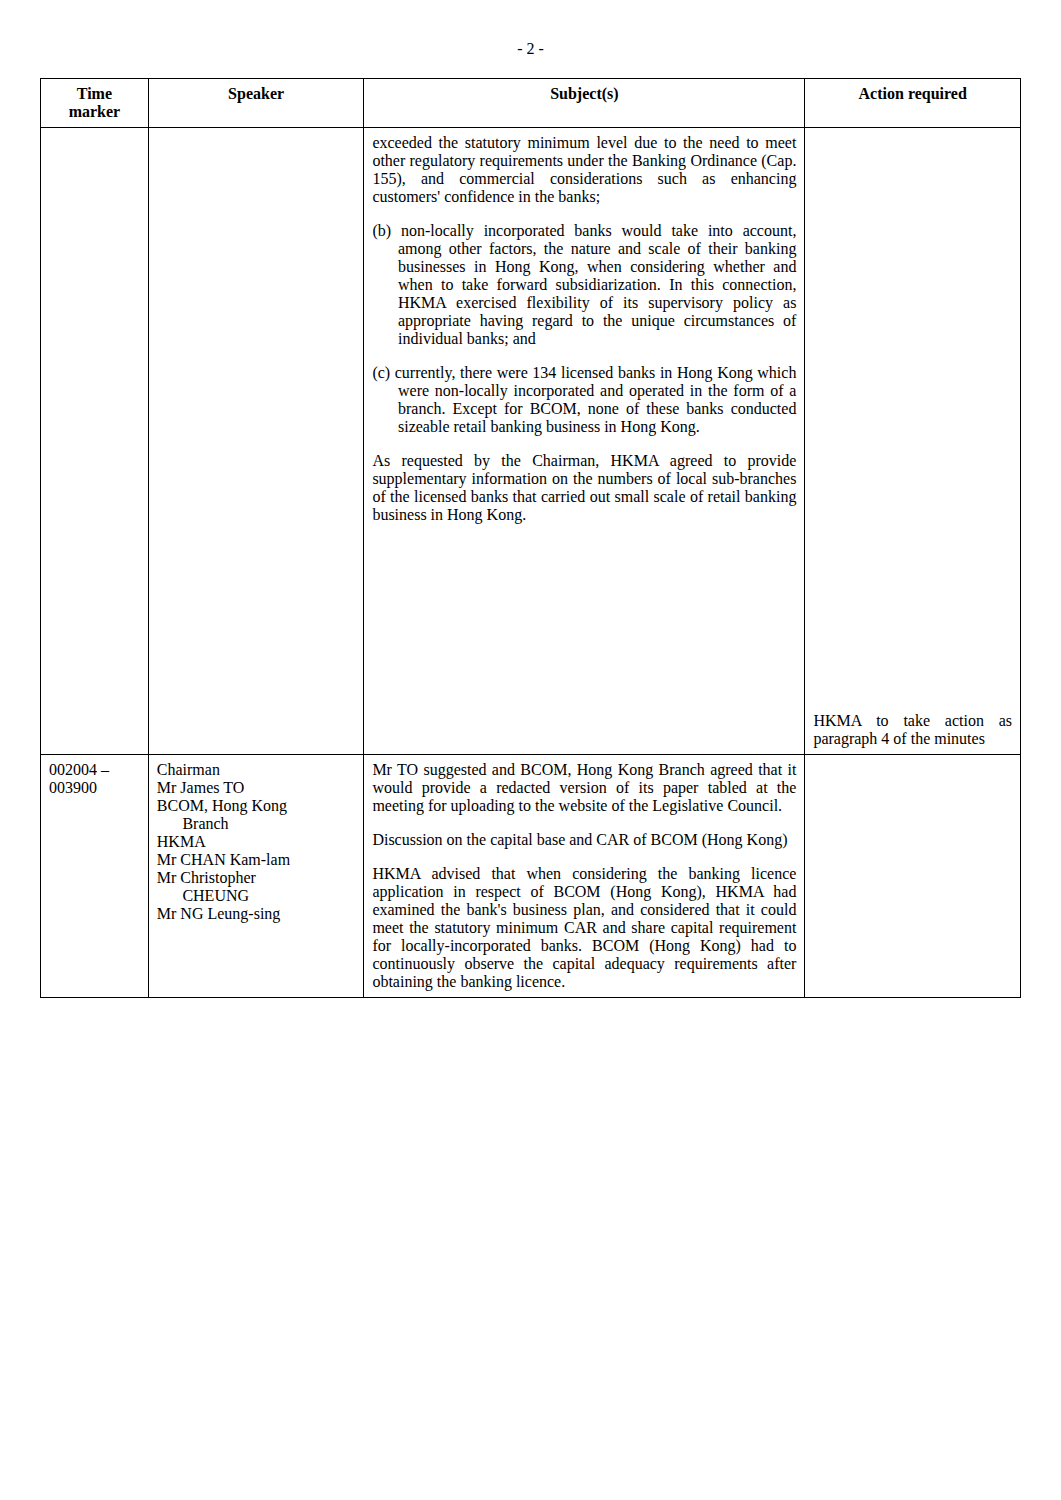- 2 -
| Time marker | Speaker | Subject(s) | Action required |
| --- | --- | --- | --- |
| | | exceeded the statutory minimum level due to the need to meet other regulatory requirements under the Banking Ordinance (Cap. 155), and commercial considerations such as enhancing customers' confidence in the banks; (b) non-locally incorporated banks would take into account, among other factors, the nature and scale of their banking businesses in Hong Kong, when considering whether and when to take forward subsidiarization. In this connection, HKMA exercised flexibility of its supervisory policy as appropriate having regard to the unique circumstances of individual banks; and (c) currently, there were 134 licensed banks in Hong Kong which were non-locally incorporated and operated in the form of a branch. Except for BCOM, none of these banks conducted sizeable retail banking business in Hong Kong. As requested by the Chairman, HKMA agreed to provide supplementary information on the numbers of local sub-branches of the licensed banks that carried out small scale of retail banking business in Hong Kong. | HKMA to take action as paragraph 4 of the minutes |
| 002004 – 003900 | Chairman Mr James TO BCOM, Hong Kong Branch HKMA Mr CHAN Kam-lam Mr Christopher CHEUNG Mr NG Leung-sing | Mr TO suggested and BCOM, Hong Kong Branch agreed that it would provide a redacted version of its paper tabled at the meeting for uploading to the website of the Legislative Council. Discussion on the capital base and CAR of BCOM (Hong Kong) HKMA advised that when considering the banking licence application in respect of BCOM (Hong Kong), HKMA had examined the bank's business plan, and considered that it could meet the statutory minimum CAR and share capital requirement for locally-incorporated banks. BCOM (Hong Kong) had to continuously observe the capital adequacy requirements after obtaining the banking licence. | |